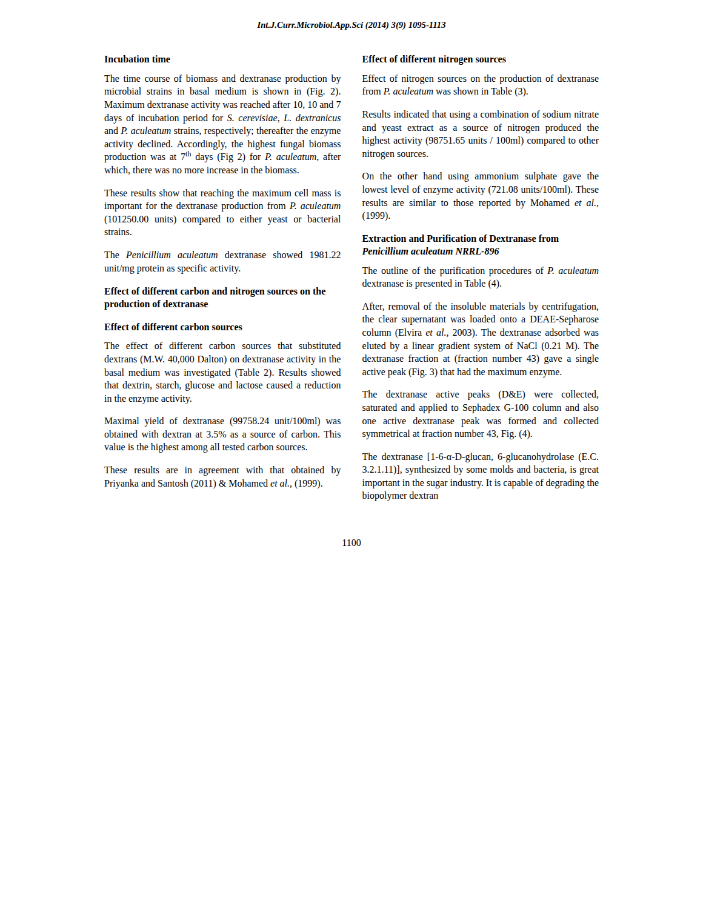Int.J.Curr.Microbiol.App.Sci (2014) 3(9) 1095-1113
Incubation time
The time course of biomass and dextranase production by microbial strains in basal medium is shown in (Fig. 2). Maximum dextranase activity was reached after 10, 10 and 7 days of incubation period for S. cerevisiae, L. dextranicus and P. aculeatum strains, respectively; thereafter the enzyme activity declined. Accordingly, the highest fungal biomass production was at 7th days (Fig 2) for P. aculeatum, after which, there was no more increase in the biomass.
These results show that reaching the maximum cell mass is important for the dextranase production from P. aculeatum (101250.00 units) compared to either yeast or bacterial strains.
The Penicillium aculeatum dextranase showed 1981.22 unit/mg protein as specific activity.
Effect of different carbon and nitrogen sources on the production of dextranase
Effect of different carbon sources
The effect of different carbon sources that substituted dextrans (M.W. 40,000 Dalton) on dextranase activity in the basal medium was investigated (Table 2). Results showed that dextrin, starch, glucose and lactose caused a reduction in the enzyme activity.
Maximal yield of dextranase (99758.24 unit/100ml) was obtained with dextran at 3.5% as a source of carbon. This value is the highest among all tested carbon sources.
These results are in agreement with that obtained by Priyanka and Santosh (2011) & Mohamed et al., (1999).
Effect of different nitrogen sources
Effect of nitrogen sources on the production of dextranase from P. aculeatum was shown in Table (3).
Results indicated that using a combination of sodium nitrate and yeast extract as a source of nitrogen produced the highest activity (98751.65 units / 100ml) compared to other nitrogen sources.
On the other hand using ammonium sulphate gave the lowest level of enzyme activity (721.08 units/100ml). These results are similar to those reported by Mohamed et al., (1999).
Extraction and Purification of Dextranase from Penicillium aculeatum NRRL-896
The outline of the purification procedures of P. aculeatum dextranase is presented in Table (4).
After, removal of the insoluble materials by centrifugation, the clear supernatant was loaded onto a DEAE-Sepharose column (Elvira et al., 2003). The dextranase adsorbed was eluted by a linear gradient system of NaCl (0.21 M). The dextranase fraction at (fraction number 43) gave a single active peak (Fig. 3) that had the maximum enzyme.
The dextranase active peaks (D&E) were collected, saturated and applied to Sephadex G-100 column and also one active dextranase peak was formed and collected symmetrical at fraction number 43, Fig. (4).
The dextranase [1-6-α-D-glucan, 6-glucanohydrolase (E.C. 3.2.1.11)], synthesized by some molds and bacteria, is great important in the sugar industry. It is capable of degrading the biopolymer dextran
1100